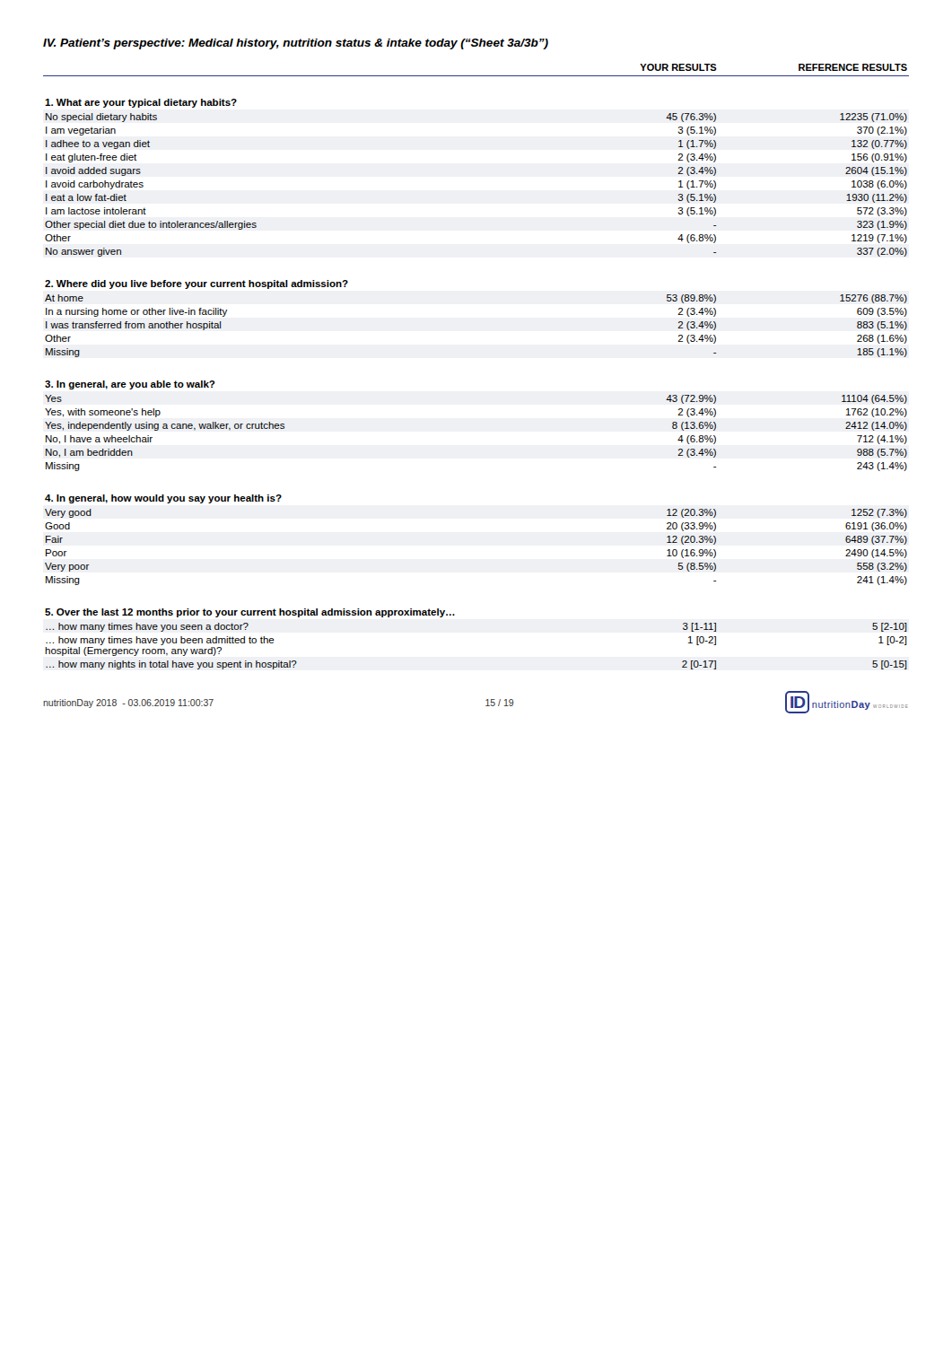IV. Patient’s perspective: Medical history, nutrition status & intake today (“Sheet 3a/3b”)
| | YOUR RESULTS | REFERENCE RESULTS |
| --- | --- | --- |
| 1. What are your typical dietary habits? |
| No special dietary habits | 45 (76.3%) | 12235 (71.0%) |
| I am vegetarian | 3 (5.1%) | 370 (2.1%) |
| I adhee to a vegan diet | 1 (1.7%) | 132 (0.77%) |
| I eat gluten-free diet | 2 (3.4%) | 156 (0.91%) |
| I avoid added sugars | 2 (3.4%) | 2604 (15.1%) |
| I avoid carbohydrates | 1 (1.7%) | 1038 (6.0%) |
| I eat a low fat-diet | 3 (5.1%) | 1930 (11.2%) |
| I am lactose intolerant | 3 (5.1%) | 572 (3.3%) |
| Other special diet due to intolerances/allergies | - | 323 (1.9%) |
| Other | 4 (6.8%) | 1219 (7.1%) |
| No answer given | - | 337 (2.0%) |
| 2. Where did you live before your current hospital admission? |
| At home | 53 (89.8%) | 15276 (88.7%) |
| In a nursing home or other live-in facility | 2 (3.4%) | 609 (3.5%) |
| I was transferred from another hospital | 2 (3.4%) | 883 (5.1%) |
| Other | 2 (3.4%) | 268 (1.6%) |
| Missing | - | 185 (1.1%) |
| 3. In general, are you able to walk? |
| Yes | 43 (72.9%) | 11104 (64.5%) |
| Yes, with someone's help | 2 (3.4%) | 1762 (10.2%) |
| Yes, independently using a cane, walker, or crutches | 8 (13.6%) | 2412 (14.0%) |
| No, I have a wheelchair | 4 (6.8%) | 712 (4.1%) |
| No, I am bedridden | 2 (3.4%) | 988 (5.7%) |
| Missing | - | 243 (1.4%) |
| 4. In general, how would you say your health is? |
| Very good | 12 (20.3%) | 1252 (7.3%) |
| Good | 20 (33.9%) | 6191 (36.0%) |
| Fair | 12 (20.3%) | 6489 (37.7%) |
| Poor | 10 (16.9%) | 2490 (14.5%) |
| Very poor | 5 (8.5%) | 558 (3.2%) |
| Missing | - | 241 (1.4%) |
| 5. Over the last 12 months prior to your current hospital admission approximately… |
| … how many times have you seen a doctor? | 3 [1-11] | 5 [2-10] |
| … how many times have you been admitted to the hospital (Emergency room, any ward)? | 1 [0-2] | 1 [0-2] |
| … how many nights in total have you spent in hospital? | 2 [0-17] | 5 [0-15] |
nutritionDay 2018 - 03.06.2019 11:00:37
15 / 19
ID nutritionDay WORLDWIDE